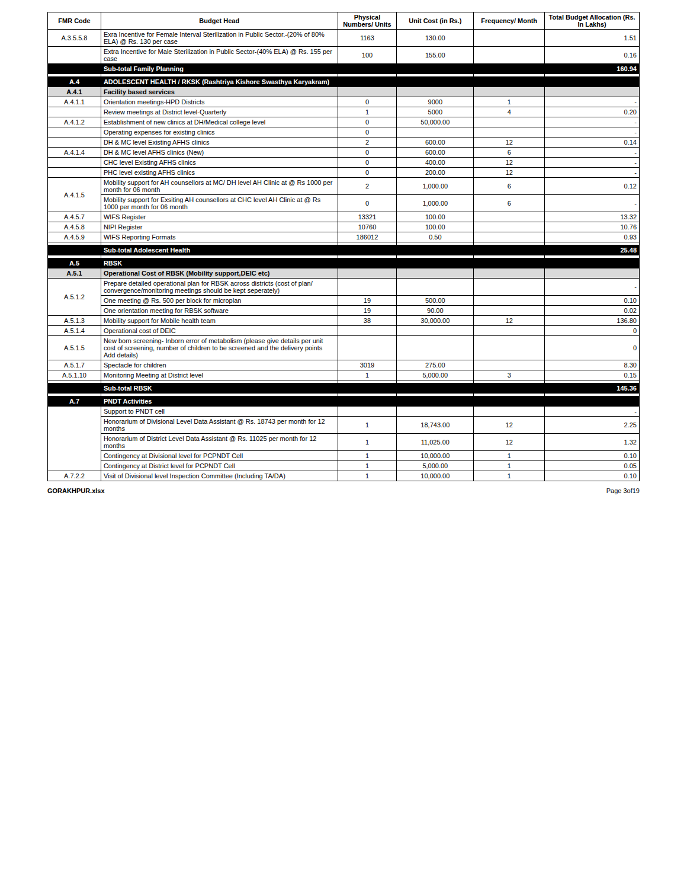| FMR Code | Budget Head | Physical Numbers/ Units | Unit Cost (in Rs.) | Frequency/ Month | Total Budget Allocation (Rs. In Lakhs) |
| --- | --- | --- | --- | --- | --- |
| A.3.5.5.8 | Exra Incentive for Female Interval Sterilization in Public Sector.-(20% of 80% ELA) @ Rs. 130 per case | 1163 | 130.00 | | 1.51 |
| | Extra Incentive for Male Sterilization in Public Sector-(40% ELA) @ Rs. 155 per case | 100 | 155.00 | | 0.16 |
| | Sub-total Family Planning | | | | 160.94 |
| A.4 | ADOLESCENT HEALTH / RKSK (Rashtriya Kishore Swasthya Karyakram) | | | | |
| A.4.1 | Facility based services | | | | |
| A.4.1.1 | Orientation meetings-HPD Districts | 0 | 9000 | 1 | - |
| | Review meetings at District level-Quarterly | 1 | 5000 | 4 | 0.20 |
| A.4.1.2 | Establishment of new clinics at DH/Medical college level | 0 | 50,000.00 | | - |
| | Operating expenses for existing clinics | 0 | | | - |
| | DH & MC level Existing AFHS clinics | 2 | 600.00 | 12 | 0.14 |
| A.4.1.4 | DH & MC level AFHS clinics (New) | 0 | 600.00 | 6 | - |
| | CHC level Existing AFHS clinics | 0 | 400.00 | 12 | - |
| | PHC level existing AFHS clinics | 0 | 200.00 | 12 | - |
| A.4.1.5 | Mobility support for AH counsellors at MC/ DH level AH Clinic at @ Rs 1000 per month for 06 month | 2 | 1,000.00 | 6 | 0.12 |
| Mobility support for Exsiting AH counsellors at CHC level AH Clinic at @ Rs 1000 per month for 06 month | 0 | 1,000.00 | 6 | - |
| A.4.5.7 | WIFS Register | 13321 | 100.00 | | 13.32 |
| A.4.5.8 | NIPI Register | 10760 | 100.00 | | 10.76 |
| A.4.5.9 | WIFS Reporting Formats | 186012 | 0.50 | | 0.93 |
| | Sub-total Adolescent Health | | | | 25.48 |
| A.5 | RBSK | | | | |
| A.5.1 | Operational Cost of RBSK (Mobility support,DEIC etc) | | | | |
| A.5.1.2 | Prepare detailed operational plan for RBSK across districts (cost of plan/ convergence/monitoring meetings should be kept seperately) | | | | - |
| One meeting @ Rs. 500 per block for microplan | 19 | 500.00 | | 0.10 |
| One orientation meeting for RBSK software | 19 | 90.00 | | 0.02 |
| A.5.1.3 | Mobility support for Mobile health team | 38 | 30,000.00 | 12 | 136.80 |
| A.5.1.4 | Operational cost of DEIC | | | | 0 |
| A.5.1.5 | New born screening- Inborn error of metabolism (please give details per unit cost of screening, number of children to be screened and the delivery points Add details) | | | | 0 |
| A.5.1.7 | Spectacle for children | 3019 | 275.00 | | 8.30 |
| A.5.1.10 | Monitoring Meeting at District level | 1 | 5,000.00 | 3 | 0.15 |
| | Sub-total RBSK | | | | 145.36 |
| A.7 | PNDT Activities | | | | |
| | Support to PNDT cell | | | | - |
| Honorarium of Divisional Level Data Assistant @ Rs. 18743 per month for 12 months | 1 | 18,743.00 | 12 | 2.25 |
| Honorarium of District Level Data Assistant @ Rs. 11025 per month for 12 months | 1 | 11,025.00 | 12 | 1.32 |
| Contingency at Divisional level for PCPNDT Cell | 1 | 10,000.00 | 1 | 0.10 |
| Contingency at District level for PCPNDT Cell | 1 | 5,000.00 | 1 | 0.05 |
| A.7.2.2 | Visit of Divisional level Inspection Committee (Including TA/DA) | 1 | 10,000.00 | 1 | 0.10 |
GORAKHPUR.xlsx
Page 3of19